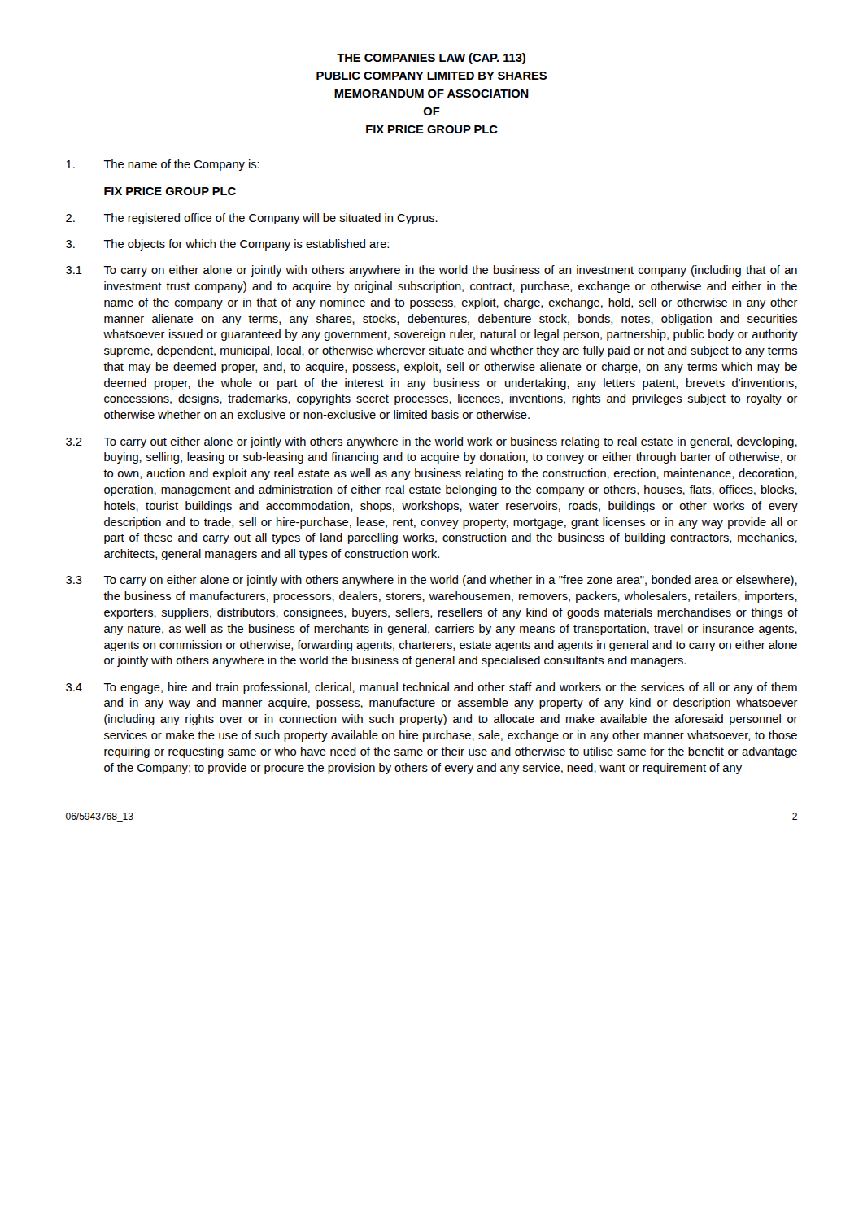THE COMPANIES LAW (CAP. 113)
PUBLIC COMPANY LIMITED BY SHARES
MEMORANDUM OF ASSOCIATION
OF
FIX PRICE GROUP PLC
1. The name of the Company is:
FIX PRICE GROUP PLC
2. The registered office of the Company will be situated in Cyprus.
3. The objects for which the Company is established are:
3.1 To carry on either alone or jointly with others anywhere in the world the business of an investment company (including that of an investment trust company) and to acquire by original subscription, contract, purchase, exchange or otherwise and either in the name of the company or in that of any nominee and to possess, exploit, charge, exchange, hold, sell or otherwise in any other manner alienate on any terms, any shares, stocks, debentures, debenture stock, bonds, notes, obligation and securities whatsoever issued or guaranteed by any government, sovereign ruler, natural or legal person, partnership, public body or authority supreme, dependent, municipal, local, or otherwise wherever situate and whether they are fully paid or not and subject to any terms that may be deemed proper, and, to acquire, possess, exploit, sell or otherwise alienate or charge, on any terms which may be deemed proper, the whole or part of the interest in any business or undertaking, any letters patent, brevets d'inventions, concessions, designs, trademarks, copyrights secret processes, licences, inventions, rights and privileges subject to royalty or otherwise whether on an exclusive or non-exclusive or limited basis or otherwise.
3.2 To carry out either alone or jointly with others anywhere in the world work or business relating to real estate in general, developing, buying, selling, leasing or sub-leasing and financing and to acquire by donation, to convey or either through barter of otherwise, or to own, auction and exploit any real estate as well as any business relating to the construction, erection, maintenance, decoration, operation, management and administration of either real estate belonging to the company or others, houses, flats, offices, blocks, hotels, tourist buildings and accommodation, shops, workshops, water reservoirs, roads, buildings or other works of every description and to trade, sell or hire-purchase, lease, rent, convey property, mortgage, grant licenses or in any way provide all or part of these and carry out all types of land parcelling works, construction and the business of building contractors, mechanics, architects, general managers and all types of construction work.
3.3 To carry on either alone or jointly with others anywhere in the world (and whether in a "free zone area", bonded area or elsewhere), the business of manufacturers, processors, dealers, storers, warehousemen, removers, packers, wholesalers, retailers, importers, exporters, suppliers, distributors, consignees, buyers, sellers, resellers of any kind of goods materials merchandises or things of any nature, as well as the business of merchants in general, carriers by any means of transportation, travel or insurance agents, agents on commission or otherwise, forwarding agents, charterers, estate agents and agents in general and to carry on either alone or jointly with others anywhere in the world the business of general and specialised consultants and managers.
3.4 To engage, hire and train professional, clerical, manual technical and other staff and workers or the services of all or any of them and in any way and manner acquire, possess, manufacture or assemble any property of any kind or description whatsoever (including any rights over or in connection with such property) and to allocate and make available the aforesaid personnel or services or make the use of such property available on hire purchase, sale, exchange or in any other manner whatsoever, to those requiring or requesting same or who have need of the same or their use and otherwise to utilise same for the benefit or advantage of the Company; to provide or procure the provision by others of every and any service, need, want or requirement of any
06/5943768_13 2